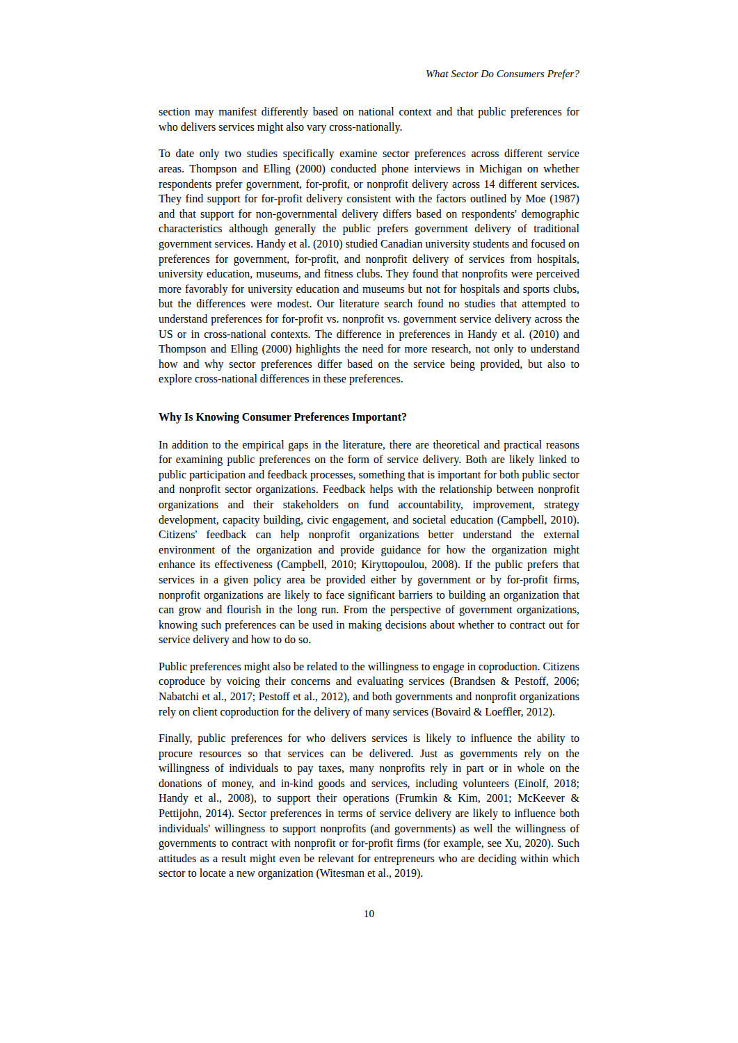What Sector Do Consumers Prefer?
section may manifest differently based on national context and that public preferences for who delivers services might also vary cross-nationally.
To date only two studies specifically examine sector preferences across different service areas. Thompson and Elling (2000) conducted phone interviews in Michigan on whether respondents prefer government, for-profit, or nonprofit delivery across 14 different services. They find support for for-profit delivery consistent with the factors outlined by Moe (1987) and that support for non-governmental delivery differs based on respondents' demographic characteristics although generally the public prefers government delivery of traditional government services. Handy et al. (2010) studied Canadian university students and focused on preferences for government, for-profit, and nonprofit delivery of services from hospitals, university education, museums, and fitness clubs. They found that nonprofits were perceived more favorably for university education and museums but not for hospitals and sports clubs, but the differences were modest. Our literature search found no studies that attempted to understand preferences for for-profit vs. nonprofit vs. government service delivery across the US or in cross-national contexts. The difference in preferences in Handy et al. (2010) and Thompson and Elling (2000) highlights the need for more research, not only to understand how and why sector preferences differ based on the service being provided, but also to explore cross-national differences in these preferences.
Why Is Knowing Consumer Preferences Important?
In addition to the empirical gaps in the literature, there are theoretical and practical reasons for examining public preferences on the form of service delivery. Both are likely linked to public participation and feedback processes, something that is important for both public sector and nonprofit sector organizations. Feedback helps with the relationship between nonprofit organizations and their stakeholders on fund accountability, improvement, strategy development, capacity building, civic engagement, and societal education (Campbell, 2010). Citizens' feedback can help nonprofit organizations better understand the external environment of the organization and provide guidance for how the organization might enhance its effectiveness (Campbell, 2010; Kiryttopoulou, 2008). If the public prefers that services in a given policy area be provided either by government or by for-profit firms, nonprofit organizations are likely to face significant barriers to building an organization that can grow and flourish in the long run. From the perspective of government organizations, knowing such preferences can be used in making decisions about whether to contract out for service delivery and how to do so.
Public preferences might also be related to the willingness to engage in coproduction. Citizens coproduce by voicing their concerns and evaluating services (Brandsen & Pestoff, 2006; Nabatchi et al., 2017; Pestoff et al., 2012), and both governments and nonprofit organizations rely on client coproduction for the delivery of many services (Bovaird & Loeffler, 2012).
Finally, public preferences for who delivers services is likely to influence the ability to procure resources so that services can be delivered. Just as governments rely on the willingness of individuals to pay taxes, many nonprofits rely in part or in whole on the donations of money, and in-kind goods and services, including volunteers (Einolf, 2018; Handy et al., 2008), to support their operations (Frumkin & Kim, 2001; McKeever & Pettijohn, 2014). Sector preferences in terms of service delivery are likely to influence both individuals' willingness to support nonprofits (and governments) as well the willingness of governments to contract with nonprofit or for-profit firms (for example, see Xu, 2020). Such attitudes as a result might even be relevant for entrepreneurs who are deciding within which sector to locate a new organization (Witesman et al., 2019).
10